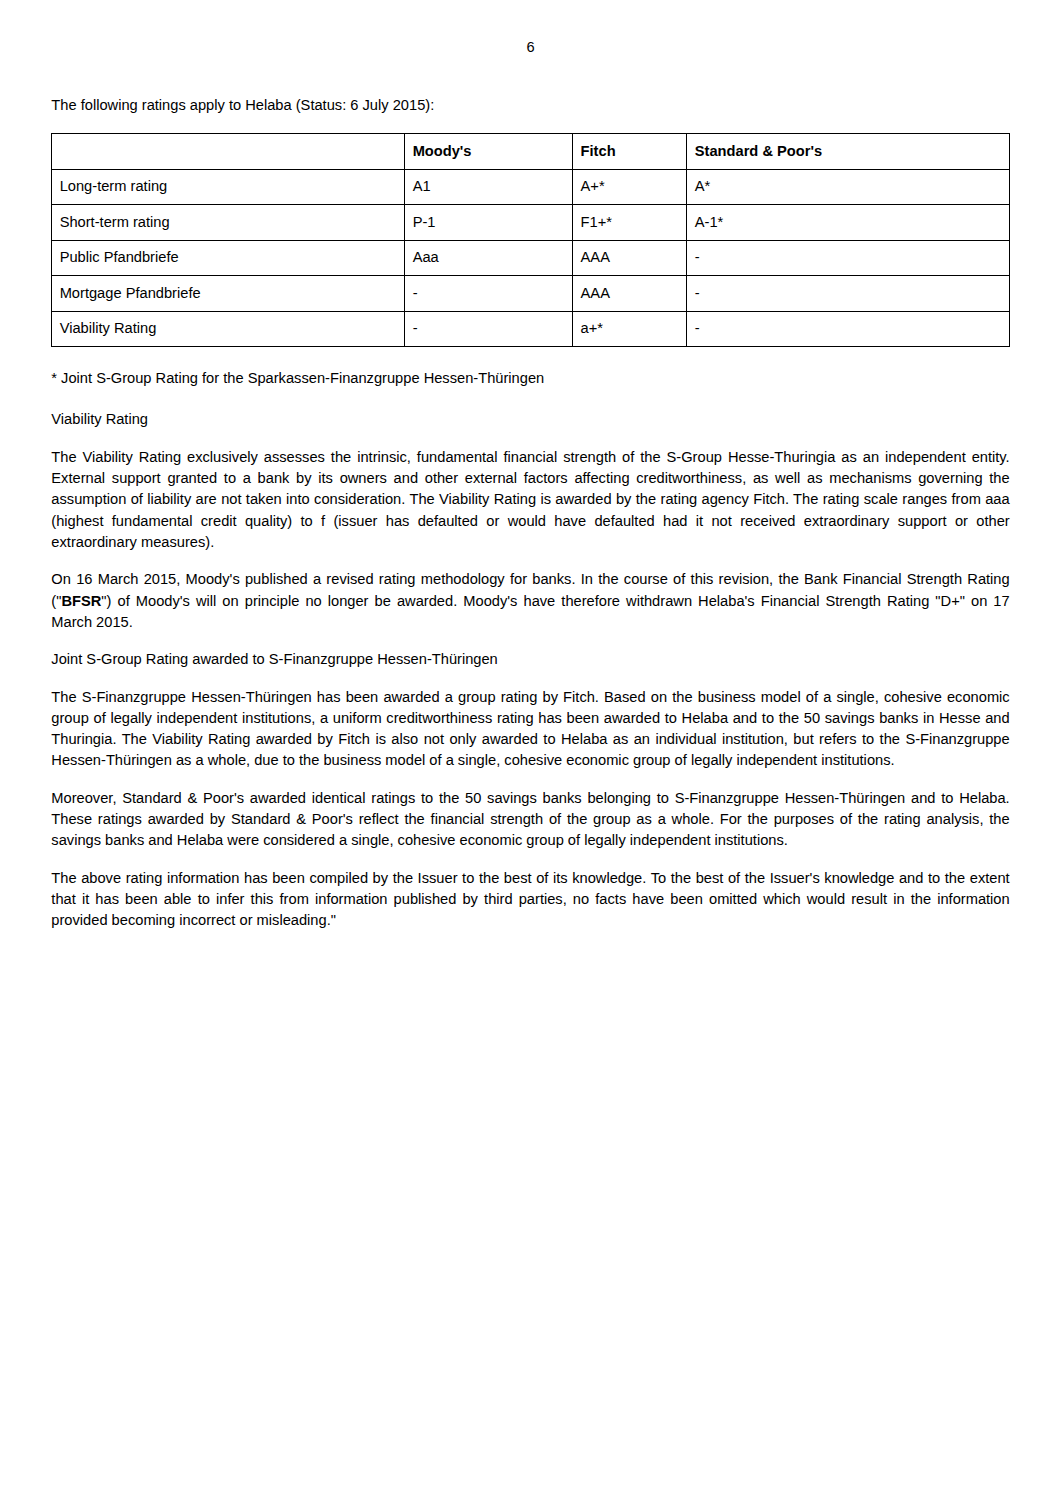6
The following ratings apply to Helaba (Status: 6 July 2015):
| | Moody's | Fitch | Standard & Poor's |
| --- | --- | --- | --- |
| Long-term rating | A1 | A+* | A* |
| Short-term rating | P-1 | F1+* | A-1* |
| Public Pfandbriefe | Aaa | AAA | - |
| Mortgage Pfandbriefe | - | AAA | - |
| Viability Rating | - | a+* | - |
* Joint S-Group Rating for the Sparkassen-Finanzgruppe Hessen-Thüringen
Viability Rating
The Viability Rating exclusively assesses the intrinsic, fundamental financial strength of the S-Group Hesse-Thuringia as an independent entity. External support granted to a bank by its owners and other external factors affecting creditworthiness, as well as mechanisms governing the assumption of liability are not taken into consideration. The Viability Rating is awarded by the rating agency Fitch. The rating scale ranges from aaa (highest fundamental credit quality) to f (issuer has defaulted or would have defaulted had it not received extraordinary support or other extraordinary measures).
On 16 March 2015, Moody's published a revised rating methodology for banks. In the course of this revision, the Bank Financial Strength Rating ("BFSR") of Moody's will on principle no longer be awarded. Moody's have therefore withdrawn Helaba's Financial Strength Rating "D+" on 17 March 2015.
Joint S-Group Rating awarded to S-Finanzgruppe Hessen-Thüringen
The S-Finanzgruppe Hessen-Thüringen has been awarded a group rating by Fitch. Based on the business model of a single, cohesive economic group of legally independent institutions, a uniform creditworthiness rating has been awarded to Helaba and to the 50 savings banks in Hesse and Thuringia. The Viability Rating awarded by Fitch is also not only awarded to Helaba as an individual institution, but refers to the S-Finanzgruppe Hessen-Thüringen as a whole, due to the business model of a single, cohesive economic group of legally independent institutions.
Moreover, Standard & Poor's awarded identical ratings to the 50 savings banks belonging to S-Finanzgruppe Hessen-Thüringen and to Helaba. These ratings awarded by Standard & Poor's reflect the financial strength of the group as a whole. For the purposes of the rating analysis, the savings banks and Helaba were considered a single, cohesive economic group of legally independent institutions.
The above rating information has been compiled by the Issuer to the best of its knowledge. To the best of the Issuer's knowledge and to the extent that it has been able to infer this from information published by third parties, no facts have been omitted which would result in the information provided becoming incorrect or misleading."